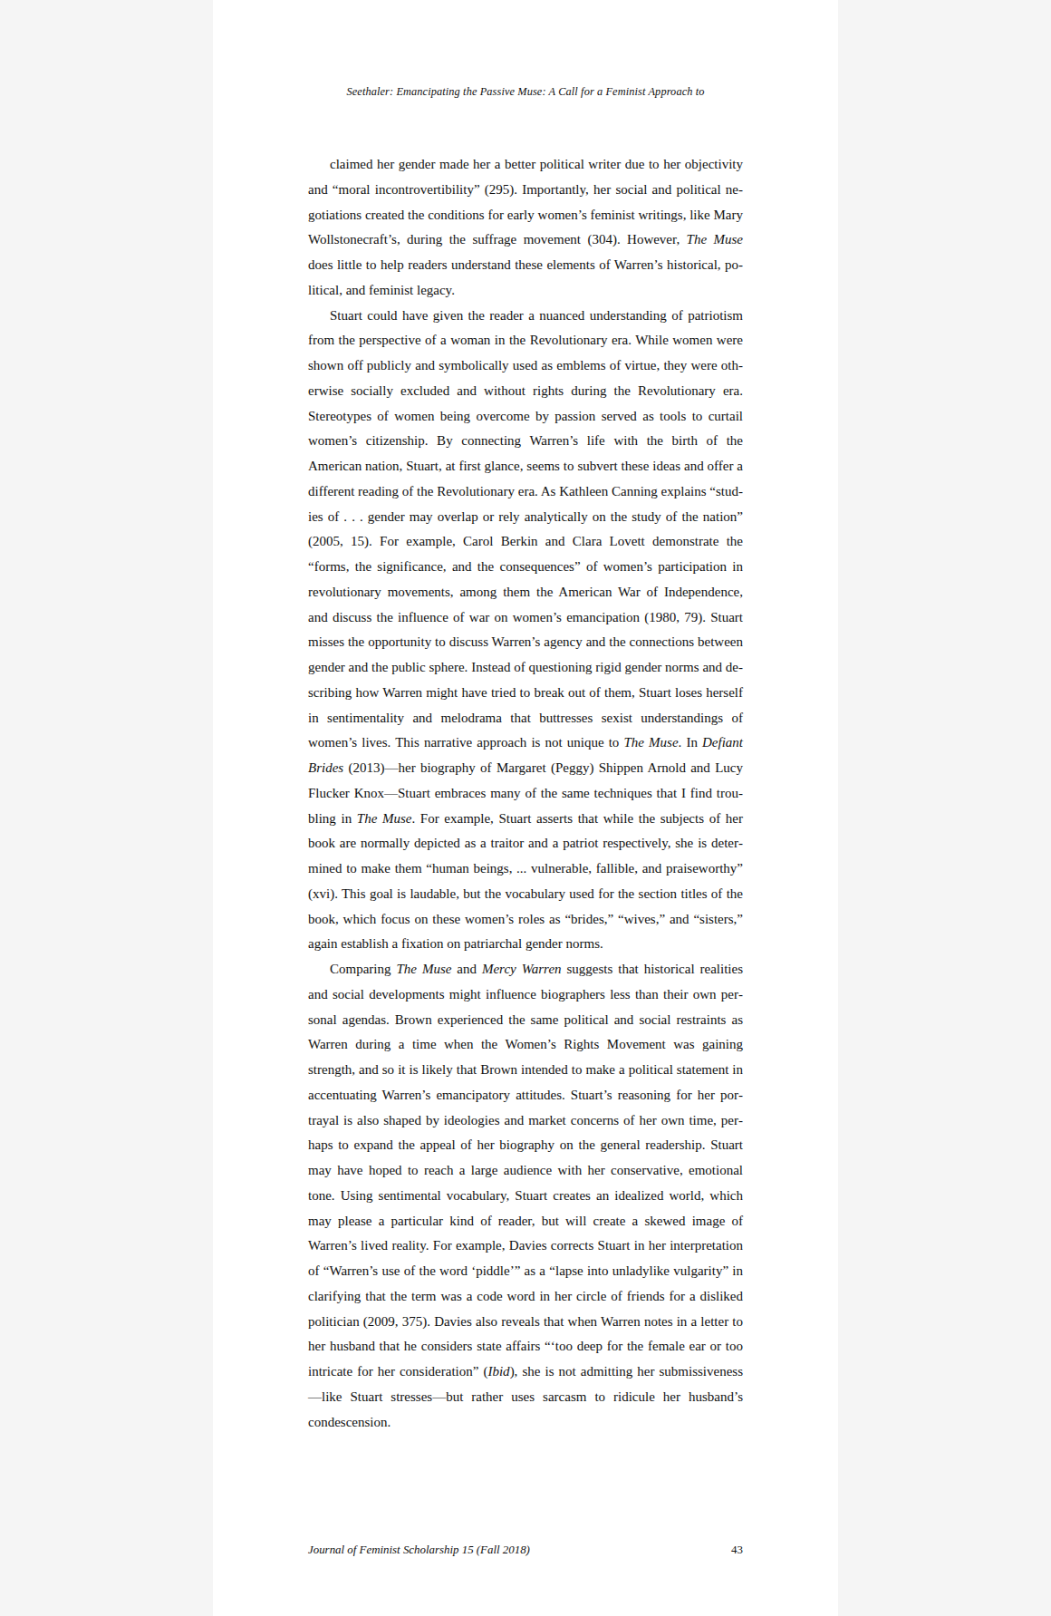Seethaler: Emancipating the Passive Muse: A Call for a Feminist Approach to
claimed her gender made her a better political writer due to her objectivity and “moral incontrovertibility” (295). Importantly, her social and political negotiations created the conditions for early women’s feminist writings, like Mary Wollstonecraft’s, during the suffrage movement (304). However, The Muse does little to help readers understand these elements of Warren’s historical, political, and feminist legacy.
Stuart could have given the reader a nuanced understanding of patriotism from the perspective of a woman in the Revolutionary era. While women were shown off publicly and symbolically used as emblems of virtue, they were otherwise socially excluded and without rights during the Revolutionary era. Stereotypes of women being overcome by passion served as tools to curtail women’s citizenship. By connecting Warren’s life with the birth of the American nation, Stuart, at first glance, seems to subvert these ideas and offer a different reading of the Revolutionary era. As Kathleen Canning explains “studies of . . . gender may overlap or rely analytically on the study of the nation” (2005, 15). For example, Carol Berkin and Clara Lovett demonstrate the “forms, the significance, and the consequences” of women’s participation in revolutionary movements, among them the American War of Independence, and discuss the influence of war on women’s emancipation (1980, 79). Stuart misses the opportunity to discuss Warren’s agency and the connections between gender and the public sphere. Instead of questioning rigid gender norms and describing how Warren might have tried to break out of them, Stuart loses herself in sentimentality and melodrama that buttresses sexist understandings of women’s lives. This narrative approach is not unique to The Muse. In Defiant Brides (2013)—her biography of Margaret (Peggy) Shippen Arnold and Lucy Flucker Knox—Stuart embraces many of the same techniques that I find troubling in The Muse. For example, Stuart asserts that while the subjects of her book are normally depicted as a traitor and a patriot respectively, she is determined to make them “human beings, ... vulnerable, fallible, and praiseworthy” (xvi). This goal is laudable, but the vocabulary used for the section titles of the book, which focus on these women’s roles as “brides,” “wives,” and “sisters,” again establish a fixation on patriarchal gender norms.
Comparing The Muse and Mercy Warren suggests that historical realities and social developments might influence biographers less than their own personal agendas. Brown experienced the same political and social restraints as Warren during a time when the Women’s Rights Movement was gaining strength, and so it is likely that Brown intended to make a political statement in accentuating Warren’s emancipatory attitudes. Stuart’s reasoning for her portrayal is also shaped by ideologies and market concerns of her own time, perhaps to expand the appeal of her biography on the general readership. Stuart may have hoped to reach a large audience with her conservative, emotional tone. Using sentimental vocabulary, Stuart creates an idealized world, which may please a particular kind of reader, but will create a skewed image of Warren’s lived reality. For example, Davies corrects Stuart in her interpretation of “Warren’s use of the word ‘piddle’” as a “lapse into unladylike vulgarity” in clarifying that the term was a code word in her circle of friends for a disliked politician (2009, 375). Davies also reveals that when Warren notes in a letter to her husband that he considers state affairs “‘too deep for the female ear or too intricate for her consideration” (Ibid), she is not admitting her submissiveness—like Stuart stresses—but rather uses sarcasm to ridicule her husband’s condescension.
Journal of Feminist Scholarship 15 (Fall 2018) 43